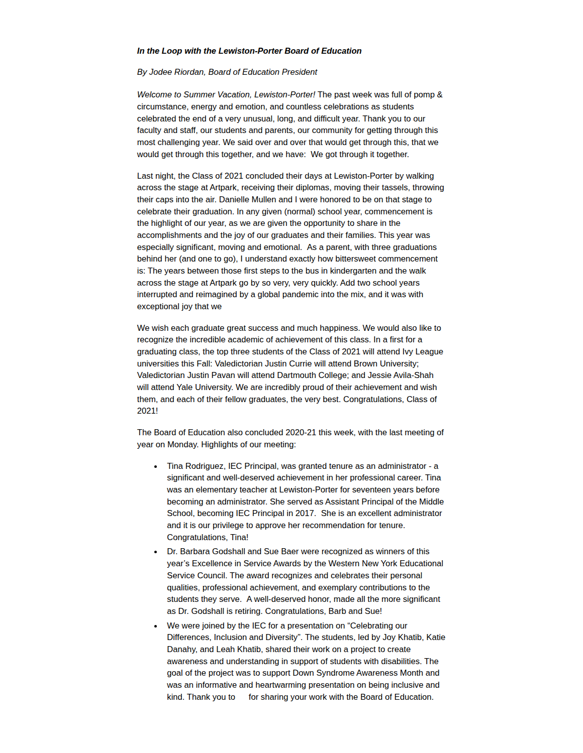In the Loop with the Lewiston-Porter Board of Education
By Jodee Riordan, Board of Education President
Welcome to Summer Vacation, Lewiston-Porter! The past week was full of pomp & circumstance, energy and emotion, and countless celebrations as students celebrated the end of a very unusual, long, and difficult year. Thank you to our faculty and staff, our students and parents, our community for getting through this most challenging year. We said over and over that would get through this, that we would get through this together, and we have: We got through it together.
Last night, the Class of 2021 concluded their days at Lewiston-Porter by walking across the stage at Artpark, receiving their diplomas, moving their tassels, throwing their caps into the air. Danielle Mullen and I were honored to be on that stage to celebrate their graduation. In any given (normal) school year, commencement is the highlight of our year, as we are given the opportunity to share in the accomplishments and the joy of our graduates and their families. This year was especially significant, moving and emotional. As a parent, with three graduations behind her (and one to go), I understand exactly how bittersweet commencement is: The years between those first steps to the bus in kindergarten and the walk across the stage at Artpark go by so very, very quickly. Add two school years interrupted and reimagined by a global pandemic into the mix, and it was with exceptional joy that we
We wish each graduate great success and much happiness. We would also like to recognize the incredible academic of achievement of this class. In a first for a graduating class, the top three students of the Class of 2021 will attend Ivy League universities this Fall: Valedictorian Justin Currie will attend Brown University; Valedictorian Justin Pavan will attend Dartmouth College; and Jessie Avila-Shah will attend Yale University. We are incredibly proud of their achievement and wish them, and each of their fellow graduates, the very best. Congratulations, Class of 2021!
The Board of Education also concluded 2020-21 this week, with the last meeting of year on Monday. Highlights of our meeting:
Tina Rodriguez, IEC Principal, was granted tenure as an administrator - a significant and well-deserved achievement in her professional career. Tina was an elementary teacher at Lewiston-Porter for seventeen years before becoming an administrator. She served as Assistant Principal of the Middle School, becoming IEC Principal in 2017. She is an excellent administrator and it is our privilege to approve her recommendation for tenure. Congratulations, Tina!
Dr. Barbara Godshall and Sue Baer were recognized as winners of this year’s Excellence in Service Awards by the Western New York Educational Service Council. The award recognizes and celebrates their personal qualities, professional achievement, and exemplary contributions to the students they serve. A well-deserved honor, made all the more significant as Dr. Godshall is retiring. Congratulations, Barb and Sue!
We were joined by the IEC for a presentation on “Celebrating our Differences, Inclusion and Diversity”. The students, led by Joy Khatib, Katie Danahy, and Leah Khatib, shared their work on a project to create awareness and understanding in support of students with disabilities. The goal of the project was to support Down Syndrome Awareness Month and was an informative and heartwarming presentation on being inclusive and kind. Thank you to for sharing your work with the Board of Education.